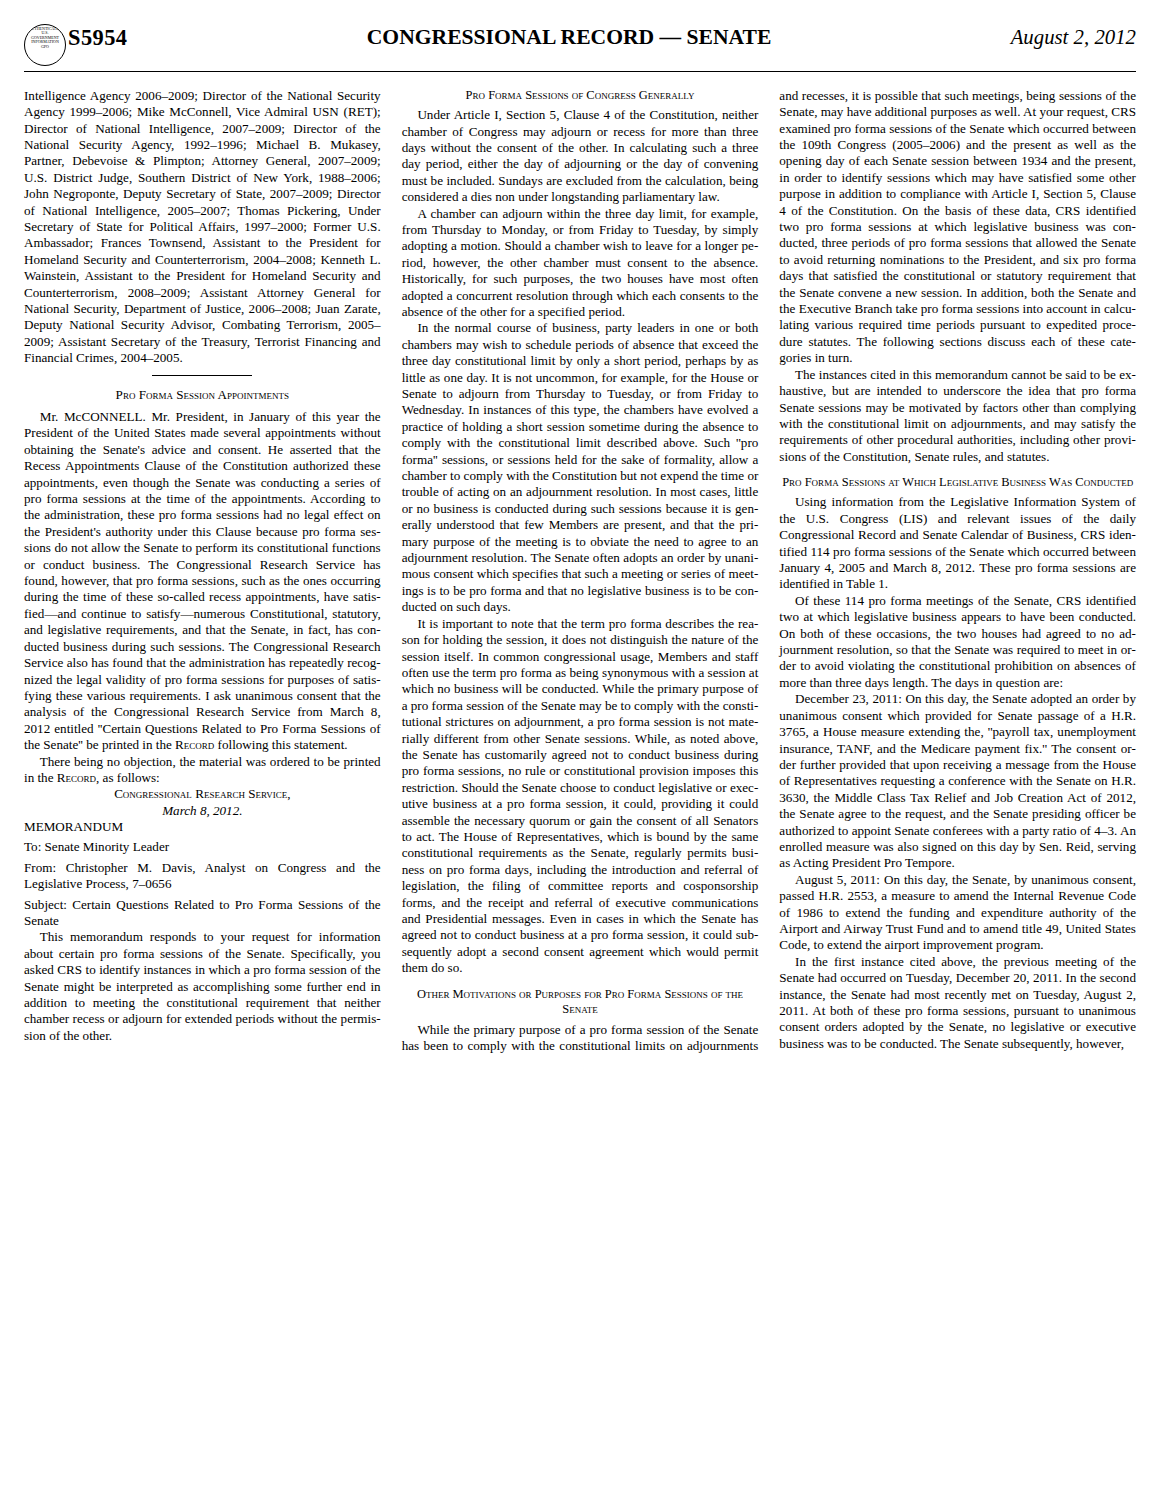AUTHENTICATED
U.S. GOVERNMENT
INFORMATION
GPO
S5954
CONGRESSIONAL RECORD — SENATE
August 2, 2012
Intelligence Agency 2006–2009; Director of the National Security Agency 1999–2006; Mike McConnell, Vice Admiral USN (RET); Director of National Intelligence, 2007–2009; Director of the National Security Agency, 1992–1996; Michael B. Mukasey, Partner, Debevoise & Plimpton; Attorney General, 2007–2009; U.S. District Judge, Southern District of New York, 1988–2006; John Negroponte, Deputy Secretary of State, 2007–2009; Director of National Intelligence, 2005–2007; Thomas Pickering, Under Secretary of State for Political Affairs, 1997–2000; Former U.S. Ambassador; Frances Townsend, Assistant to the President for Homeland Security and Counterterrorism, 2004–2008; Kenneth L. Wainstein, Assistant to the President for Homeland Security and Counterterrorism, 2008–2009; Assistant Attorney General for National Security, Department of Justice, 2006–2008; Juan Zarate, Deputy National Security Advisor, Combating Terrorism, 2005–2009; Assistant Secretary of the Treasury, Terrorist Financing and Financial Crimes, 2004–2005.
Pro Forma Session Appointments
Mr. McCONNELL. Mr. President, in January of this year the President of the United States made several appointments without obtaining the Senate's advice and consent. He asserted that the Recess Appointments Clause of the Constitution authorized these appointments, even though the Senate was conducting a series of pro forma sessions at the time of the appointments. According to the administration, these pro forma sessions had no legal effect on the President's authority under this Clause because pro forma sessions do not allow the Senate to perform its constitutional functions or conduct business. The Congressional Research Service has found, however, that pro forma sessions, such as the ones occurring during the time of these so-called recess appointments, have satisfied—and continue to satisfy—numerous Constitutional, statutory, and legislative requirements, and that the Senate, in fact, has conducted business during such sessions. The Congressional Research Service also has found that the administration has repeatedly recognized the legal validity of pro forma sessions for purposes of satisfying these various requirements. I ask unanimous consent that the analysis of the Congressional Research Service from March 8, 2012 entitled ''Certain Questions Related to Pro Forma Sessions of the Senate'' be printed in the Record following this statement.
There being no objection, the material was ordered to be printed in the Record, as follows:
Congressional Research Service,
March 8, 2012.
MEMORANDUM
To: Senate Minority Leader
From: Christopher M. Davis, Analyst on Congress and the Legislative Process, 7–0656
Subject: Certain Questions Related to Pro Forma Sessions of the Senate
This memorandum responds to your request for information about certain pro forma sessions of the Senate. Specifically, you asked CRS to identify instances in which a pro forma session of the Senate might be interpreted as accomplishing some further end in addition to meeting the constitutional requirement that neither chamber recess or adjourn for extended periods without the permission of the other.
Pro Forma Sessions of Congress Generally
Under Article I, Section 5, Clause 4 of the Constitution, neither chamber of Congress may adjourn or recess for more than three days without the consent of the other. In calculating such a three day period, either the day of adjourning or the day of convening must be included. Sundays are excluded from the calculation, being considered a dies non under longstanding parliamentary law.
A chamber can adjourn within the three day limit, for example, from Thursday to Monday, or from Friday to Tuesday, by simply adopting a motion. Should a chamber wish to leave for a longer period, however, the other chamber must consent to the absence. Historically, for such purposes, the two houses have most often adopted a concurrent resolution through which each consents to the absence of the other for a specified period.
In the normal course of business, party leaders in one or both chambers may wish to schedule periods of absence that exceed the three day constitutional limit by only a short period, perhaps by as little as one day. It is not uncommon, for example, for the House or Senate to adjourn from Thursday to Tuesday, or from Friday to Wednesday. In instances of this type, the chambers have evolved a practice of holding a short session sometime during the absence to comply with the constitutional limit described above. Such ''pro forma'' sessions, or sessions held for the sake of formality, allow a chamber to comply with the Constitution but not expend the time or trouble of acting on an adjournment resolution. In most cases, little or no business is conducted during such sessions because it is generally understood that few Members are present, and that the primary purpose of the meeting is to obviate the need to agree to an adjournment resolution. The Senate often adopts an order by unanimous consent which specifies that such a meeting or series of meetings is to be pro forma and that no legislative business is to be conducted on such days.
It is important to note that the term pro forma describes the reason for holding the session, it does not distinguish the nature of the session itself. In common congressional usage, Members and staff often use the term pro forma as being synonymous with a session at which no business will be conducted. While the primary purpose of a pro forma session of the Senate may be to comply with the constitutional strictures on adjournment, a pro forma session is not materially different from other Senate sessions. While, as noted above, the Senate has customarily agreed not to conduct business during pro forma sessions, no rule or constitutional provision imposes this restriction. Should the Senate choose to conduct legislative or executive business at a pro forma session, it could, providing it could assemble the necessary quorum or gain the consent of all Senators to act. The House of Representatives, which is bound by the same constitutional requirements as the Senate, regularly permits business on pro forma days, including the introduction and referral of legislation, the filing of committee reports and cosponsorship forms, and the receipt and referral of executive communications and Presidential messages. Even in cases in which the Senate has agreed not to conduct business at a pro forma session, it could subsequently adopt a second consent agreement which would permit them do so.
Other Motivations or Purposes for Pro Forma Sessions of the Senate
While the primary purpose of a pro forma session of the Senate has been to comply with the constitutional limits on adjournments and recesses, it is possible that such meetings, being sessions of the Senate, may have additional purposes as well. At your request, CRS examined pro forma sessions of the Senate which occurred between the 109th Congress (2005–2006) and the present as well as the opening day of each Senate session between 1934 and the present, in order to identify sessions which may have satisfied some other purpose in addition to compliance with Article I, Section 5, Clause 4 of the Constitution. On the basis of these data, CRS identified two pro forma sessions at which legislative business was conducted, three periods of pro forma sessions that allowed the Senate to avoid returning nominations to the President, and six pro forma days that satisfied the constitutional or statutory requirement that the Senate convene a new session. In addition, both the Senate and the Executive Branch take pro forma sessions into account in calculating various required time periods pursuant to expedited procedure statutes. The following sections discuss each of these categories in turn.
The instances cited in this memorandum cannot be said to be exhaustive, but are intended to underscore the idea that pro forma Senate sessions may be motivated by factors other than complying with the constitutional limit on adjournments, and may satisfy the requirements of other procedural authorities, including other provisions of the Constitution, Senate rules, and statutes.
Pro Forma Sessions at Which Legislative Business Was Conducted
Using information from the Legislative Information System of the U.S. Congress (LIS) and relevant issues of the daily Congressional Record and Senate Calendar of Business, CRS identified 114 pro forma sessions of the Senate which occurred between January 4, 2005 and March 8, 2012. These pro forma sessions are identified in Table 1.
Of these 114 pro forma meetings of the Senate, CRS identified two at which legislative business appears to have been conducted. On both of these occasions, the two houses had agreed to no adjournment resolution, so that the Senate was required to meet in order to avoid violating the constitutional prohibition on absences of more than three days length. The days in question are:
December 23, 2011: On this day, the Senate adopted an order by unanimous consent which provided for Senate passage of a H.R. 3765, a House measure extending the, ''payroll tax, unemployment insurance, TANF, and the Medicare payment fix.'' The consent order further provided that upon receiving a message from the House of Representatives requesting a conference with the Senate on H.R. 3630, the Middle Class Tax Relief and Job Creation Act of 2012, the Senate agree to the request, and the Senate presiding officer be authorized to appoint Senate conferees with a party ratio of 4–3. An enrolled measure was also signed on this day by Sen. Reid, serving as Acting President Pro Tempore.
August 5, 2011: On this day, the Senate, by unanimous consent, passed H.R. 2553, a measure to amend the Internal Revenue Code of 1986 to extend the funding and expenditure authority of the Airport and Airway Trust Fund and to amend title 49, United States Code, to extend the airport improvement program.
In the first instance cited above, the previous meeting of the Senate had occurred on Tuesday, December 20, 2011. In the second instance, the Senate had most recently met on Tuesday, August 2, 2011. At both of these pro forma sessions, pursuant to unanimous consent orders adopted by the Senate, no legislative or executive business was to be conducted. The Senate subsequently, however,